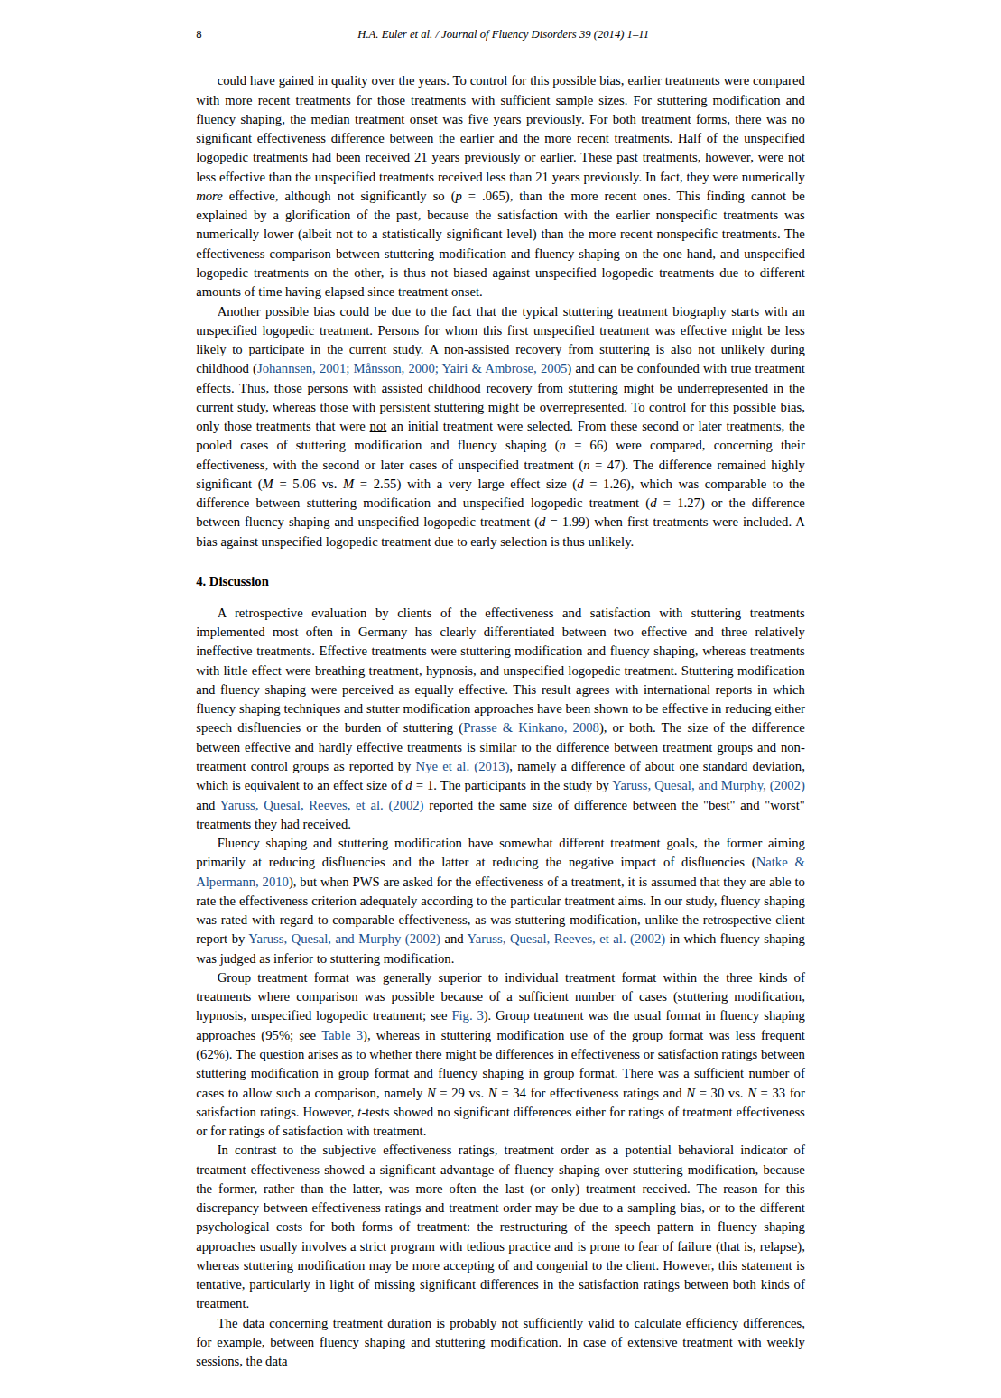8 H.A. Euler et al. / Journal of Fluency Disorders 39 (2014) 1–11
could have gained in quality over the years. To control for this possible bias, earlier treatments were compared with more recent treatments for those treatments with sufficient sample sizes. For stuttering modification and fluency shaping, the median treatment onset was five years previously. For both treatment forms, there was no significant effectiveness difference between the earlier and the more recent treatments. Half of the unspecified logopedic treatments had been received 21 years previously or earlier. These past treatments, however, were not less effective than the unspecified treatments received less than 21 years previously. In fact, they were numerically more effective, although not significantly so (p = .065), than the more recent ones. This finding cannot be explained by a glorification of the past, because the satisfaction with the earlier nonspecific treatments was numerically lower (albeit not to a statistically significant level) than the more recent nonspecific treatments. The effectiveness comparison between stuttering modification and fluency shaping on the one hand, and unspecified logopedic treatments on the other, is thus not biased against unspecified logopedic treatments due to different amounts of time having elapsed since treatment onset.
Another possible bias could be due to the fact that the typical stuttering treatment biography starts with an unspecified logopedic treatment. Persons for whom this first unspecified treatment was effective might be less likely to participate in the current study. A non-assisted recovery from stuttering is also not unlikely during childhood (Johannsen, 2001; Månsson, 2000; Yairi & Ambrose, 2005) and can be confounded with true treatment effects. Thus, those persons with assisted childhood recovery from stuttering might be underrepresented in the current study, whereas those with persistent stuttering might be overrepresented. To control for this possible bias, only those treatments that were not an initial treatment were selected. From these second or later treatments, the pooled cases of stuttering modification and fluency shaping (n = 66) were compared, concerning their effectiveness, with the second or later cases of unspecified treatment (n = 47). The difference remained highly significant (M = 5.06 vs. M = 2.55) with a very large effect size (d = 1.26), which was comparable to the difference between stuttering modification and unspecified logopedic treatment (d = 1.27) or the difference between fluency shaping and unspecified logopedic treatment (d = 1.99) when first treatments were included. A bias against unspecified logopedic treatment due to early selection is thus unlikely.
4. Discussion
A retrospective evaluation by clients of the effectiveness and satisfaction with stuttering treatments implemented most often in Germany has clearly differentiated between two effective and three relatively ineffective treatments. Effective treatments were stuttering modification and fluency shaping, whereas treatments with little effect were breathing treatment, hypnosis, and unspecified logopedic treatment. Stuttering modification and fluency shaping were perceived as equally effective. This result agrees with international reports in which fluency shaping techniques and stutter modification approaches have been shown to be effective in reducing either speech disfluencies or the burden of stuttering (Prasse & Kinkano, 2008), or both. The size of the difference between effective and hardly effective treatments is similar to the difference between treatment groups and non-treatment control groups as reported by Nye et al. (2013), namely a difference of about one standard deviation, which is equivalent to an effect size of d = 1. The participants in the study by Yaruss, Quesal, and Murphy, (2002) and Yaruss, Quesal, Reeves, et al. (2002) reported the same size of difference between the "best" and "worst" treatments they had received.
Fluency shaping and stuttering modification have somewhat different treatment goals, the former aiming primarily at reducing disfluencies and the latter at reducing the negative impact of disfluencies (Natke & Alpermann, 2010), but when PWS are asked for the effectiveness of a treatment, it is assumed that they are able to rate the effectiveness criterion adequately according to the particular treatment aims. In our study, fluency shaping was rated with regard to comparable effectiveness, as was stuttering modification, unlike the retrospective client report by Yaruss, Quesal, and Murphy (2002) and Yaruss, Quesal, Reeves, et al. (2002) in which fluency shaping was judged as inferior to stuttering modification.
Group treatment format was generally superior to individual treatment format within the three kinds of treatments where comparison was possible because of a sufficient number of cases (stuttering modification, hypnosis, unspecified logopedic treatment; see Fig. 3). Group treatment was the usual format in fluency shaping approaches (95%; see Table 3), whereas in stuttering modification use of the group format was less frequent (62%). The question arises as to whether there might be differences in effectiveness or satisfaction ratings between stuttering modification in group format and fluency shaping in group format. There was a sufficient number of cases to allow such a comparison, namely N = 29 vs. N = 34 for effectiveness ratings and N = 30 vs. N = 33 for satisfaction ratings. However, t-tests showed no significant differences either for ratings of treatment effectiveness or for ratings of satisfaction with treatment.
In contrast to the subjective effectiveness ratings, treatment order as a potential behavioral indicator of treatment effectiveness showed a significant advantage of fluency shaping over stuttering modification, because the former, rather than the latter, was more often the last (or only) treatment received. The reason for this discrepancy between effectiveness ratings and treatment order may be due to a sampling bias, or to the different psychological costs for both forms of treatment: the restructuring of the speech pattern in fluency shaping approaches usually involves a strict program with tedious practice and is prone to fear of failure (that is, relapse), whereas stuttering modification may be more accepting of and congenial to the client. However, this statement is tentative, particularly in light of missing significant differences in the satisfaction ratings between both kinds of treatment.
The data concerning treatment duration is probably not sufficiently valid to calculate efficiency differences, for example, between fluency shaping and stuttering modification. In case of extensive treatment with weekly sessions, the data